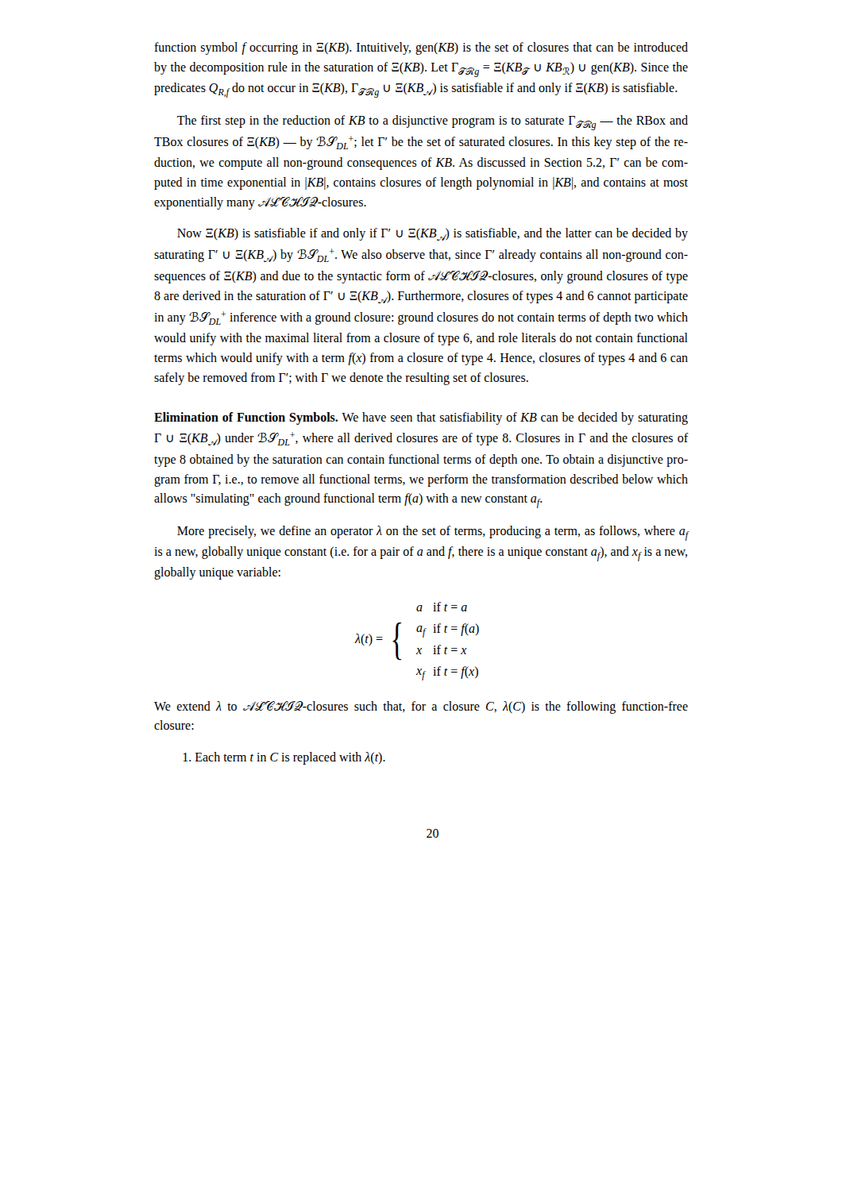function symbol f occurring in Ξ(KB). Intuitively, gen(KB) is the set of closures that can be introduced by the decomposition rule in the saturation of Ξ(KB). Let Γ𝒯ℛ g = Ξ(KB𝒯 ∪ KBℛ) ∪ gen(KB). Since the predicates QR,f do not occur in Ξ(KB), Γ𝒯ℛ g ∪ Ξ(KB𝒜) is satisfiable if and only if Ξ(KB) is satisfiable.
The first step in the reduction of KB to a disjunctive program is to saturate Γ𝒯ℛ g — the RBox and TBox closures of Ξ(KB) — by ℬ𝒮DL+; let Γ′ be the set of saturated closures. In this key step of the reduction, we compute all non-ground consequences of KB. As discussed in Section 5.2, Γ′ can be computed in time exponential in |KB|, contains closures of length polynomial in |KB|, and contains at most exponentially many 𝒜ℒ𝒞ℋℐ𝒬-closures.
Now Ξ(KB) is satisfiable if and only if Γ′ ∪ Ξ(KB𝒜) is satisfiable, and the latter can be decided by saturating Γ′ ∪ Ξ(KB𝒜) by ℬ𝒮DL+. We also observe that, since Γ′ already contains all non-ground consequences of Ξ(KB) and due to the syntactic form of 𝒜ℒ𝒞ℋℐ𝒬-closures, only ground closures of type 8 are derived in the saturation of Γ′ ∪ Ξ(KB𝒜). Furthermore, closures of types 4 and 6 cannot participate in any ℬ𝒮DL+ inference with a ground closure: ground closures do not contain terms of depth two which would unify with the maximal literal from a closure of type 6, and role literals do not contain functional terms which would unify with a term f(x) from a closure of type 4. Hence, closures of types 4 and 6 can safely be removed from Γ′; with Γ we denote the resulting set of closures.
Elimination of Function Symbols.
We have seen that satisfiability of KB can be decided by saturating Γ ∪ Ξ(KB𝒜) under ℬ𝒮DL+, where all derived closures are of type 8. Closures in Γ and the closures of type 8 obtained by the saturation can contain functional terms of depth one. To obtain a disjunctive program from Γ, i.e., to remove all functional terms, we perform the transformation described below which allows "simulating" each ground functional term f(a) with a new constant af.
More precisely, we define an operator λ on the set of terms, producing a term, as follows, where af is a new, globally unique constant (i.e. for a pair of a and f, there is a unique constant af), and xf is a new, globally unique variable:
λ(t) = {
| a | if t = a |
| a f | if t = f ( a ) |
| x | if t = x |
| x f | if t = f ( x ) |
We extend λ to 𝒜ℒ𝒞ℋℐ𝒬-closures such that, for a closure C, λ(C) is the following function-free closure:
Each term t in C is replaced with λ(t).
20